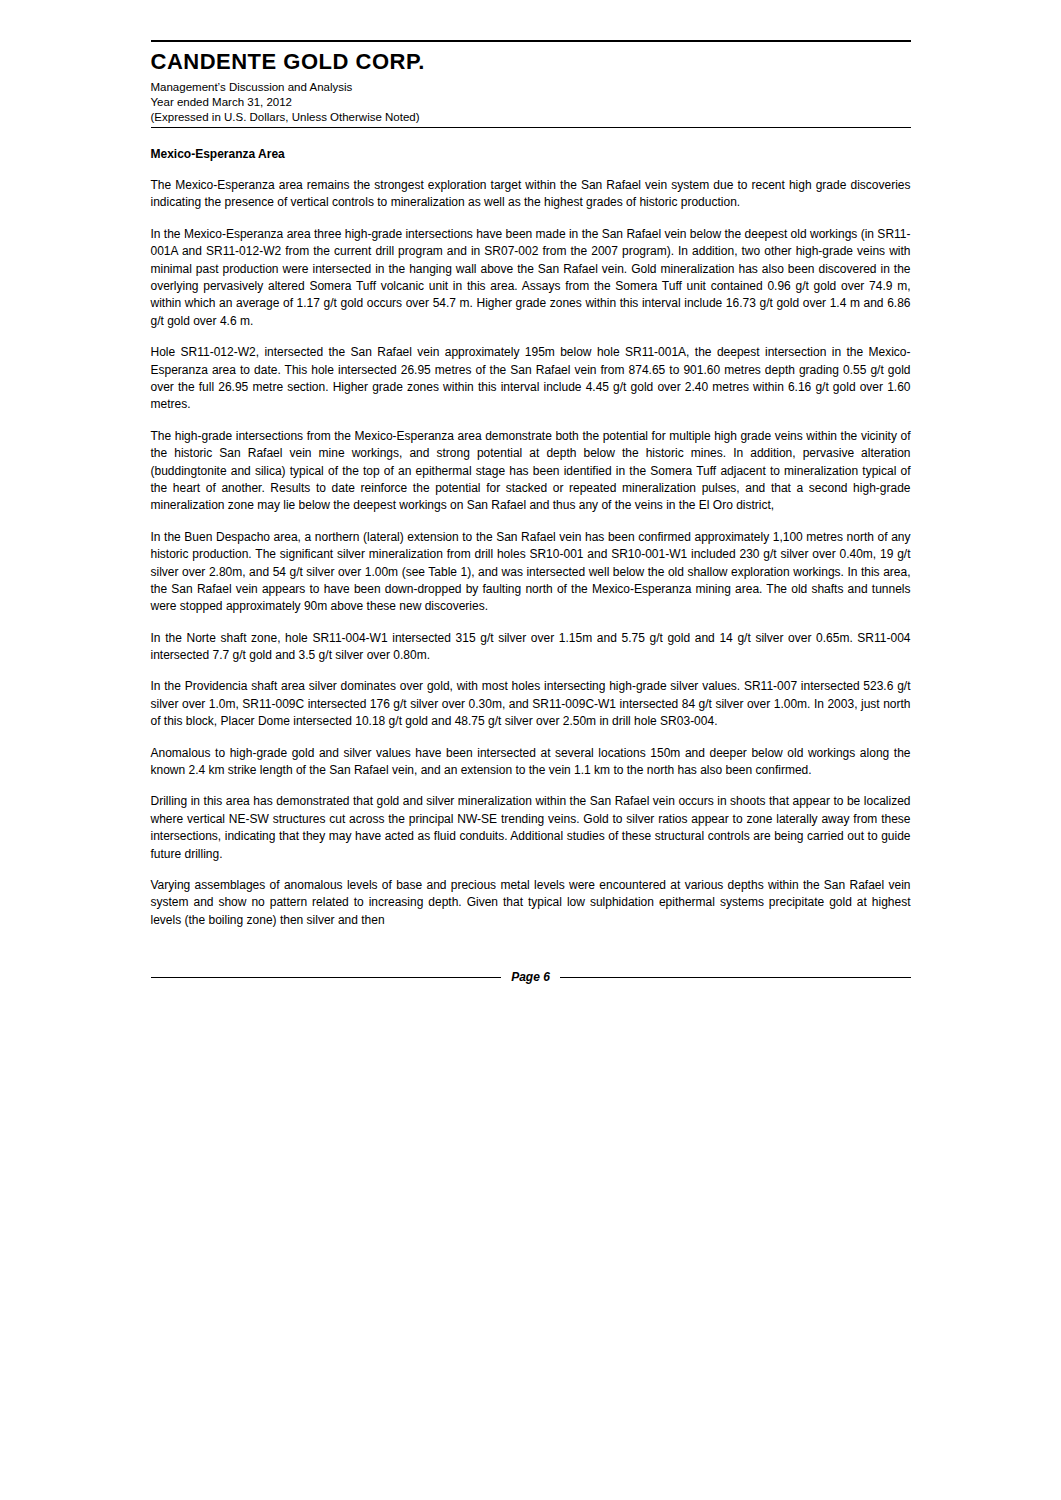CANDENTE GOLD CORP.
Management’s Discussion and Analysis
Year ended March 31, 2012
(Expressed in U.S. Dollars, Unless Otherwise Noted)
Mexico-Esperanza Area
The Mexico-Esperanza area remains the strongest exploration target within the San Rafael vein system due to recent high grade discoveries indicating the presence of vertical controls to mineralization as well as the highest grades of historic production.
In the Mexico-Esperanza area three high-grade intersections have been made in the San Rafael vein below the deepest old workings (in SR11-001A and SR11-012-W2 from the current drill program and in SR07-002 from the 2007 program). In addition, two other high-grade veins with minimal past production were intersected in the hanging wall above the San Rafael vein. Gold mineralization has also been discovered in the overlying pervasively altered Somera Tuff volcanic unit in this area. Assays from the Somera Tuff unit contained 0.96 g/t gold over 74.9 m, within which an average of 1.17 g/t gold occurs over 54.7 m. Higher grade zones within this interval include 16.73 g/t gold over 1.4 m and 6.86 g/t gold over 4.6 m.
Hole SR11-012-W2, intersected the San Rafael vein approximately 195m below hole SR11-001A, the deepest intersection in the Mexico-Esperanza area to date. This hole intersected 26.95 metres of the San Rafael vein from 874.65 to 901.60 metres depth grading 0.55 g/t gold over the full 26.95 metre section. Higher grade zones within this interval include 4.45 g/t gold over 2.40 metres within 6.16 g/t gold over 1.60 metres.
The high-grade intersections from the Mexico-Esperanza area demonstrate both the potential for multiple high grade veins within the vicinity of the historic San Rafael vein mine workings, and strong potential at depth below the historic mines. In addition, pervasive alteration (buddingtonite and silica) typical of the top of an epithermal stage has been identified in the Somera Tuff adjacent to mineralization typical of the heart of another. Results to date reinforce the potential for stacked or repeated mineralization pulses, and that a second high-grade mineralization zone may lie below the deepest workings on San Rafael and thus any of the veins in the El Oro district,
In the Buen Despacho area, a northern (lateral) extension to the San Rafael vein has been confirmed approximately 1,100 metres north of any historic production. The significant silver mineralization from drill holes SR10-001 and SR10-001-W1 included 230 g/t silver over 0.40m, 19 g/t silver over 2.80m, and 54 g/t silver over 1.00m (see Table 1), and was intersected well below the old shallow exploration workings. In this area, the San Rafael vein appears to have been down-dropped by faulting north of the Mexico-Esperanza mining area. The old shafts and tunnels were stopped approximately 90m above these new discoveries.
In the Norte shaft zone, hole SR11-004-W1 intersected 315 g/t silver over 1.15m and 5.75 g/t gold and 14 g/t silver over 0.65m. SR11-004 intersected 7.7 g/t gold and 3.5 g/t silver over 0.80m.
In the Providencia shaft area silver dominates over gold, with most holes intersecting high-grade silver values. SR11-007 intersected 523.6 g/t silver over 1.0m, SR11-009C intersected 176 g/t silver over 0.30m, and SR11-009C-W1 intersected 84 g/t silver over 1.00m. In 2003, just north of this block, Placer Dome intersected 10.18 g/t gold and 48.75 g/t silver over 2.50m in drill hole SR03-004.
Anomalous to high-grade gold and silver values have been intersected at several locations 150m and deeper below old workings along the known 2.4 km strike length of the San Rafael vein, and an extension to the vein 1.1 km to the north has also been confirmed.
Drilling in this area has demonstrated that gold and silver mineralization within the San Rafael vein occurs in shoots that appear to be localized where vertical NE-SW structures cut across the principal NW-SE trending veins. Gold to silver ratios appear to zone laterally away from these intersections, indicating that they may have acted as fluid conduits. Additional studies of these structural controls are being carried out to guide future drilling.
Varying assemblages of anomalous levels of base and precious metal levels were encountered at various depths within the San Rafael vein system and show no pattern related to increasing depth. Given that typical low sulphidation epithermal systems precipitate gold at highest levels (the boiling zone) then silver and then
Page 6